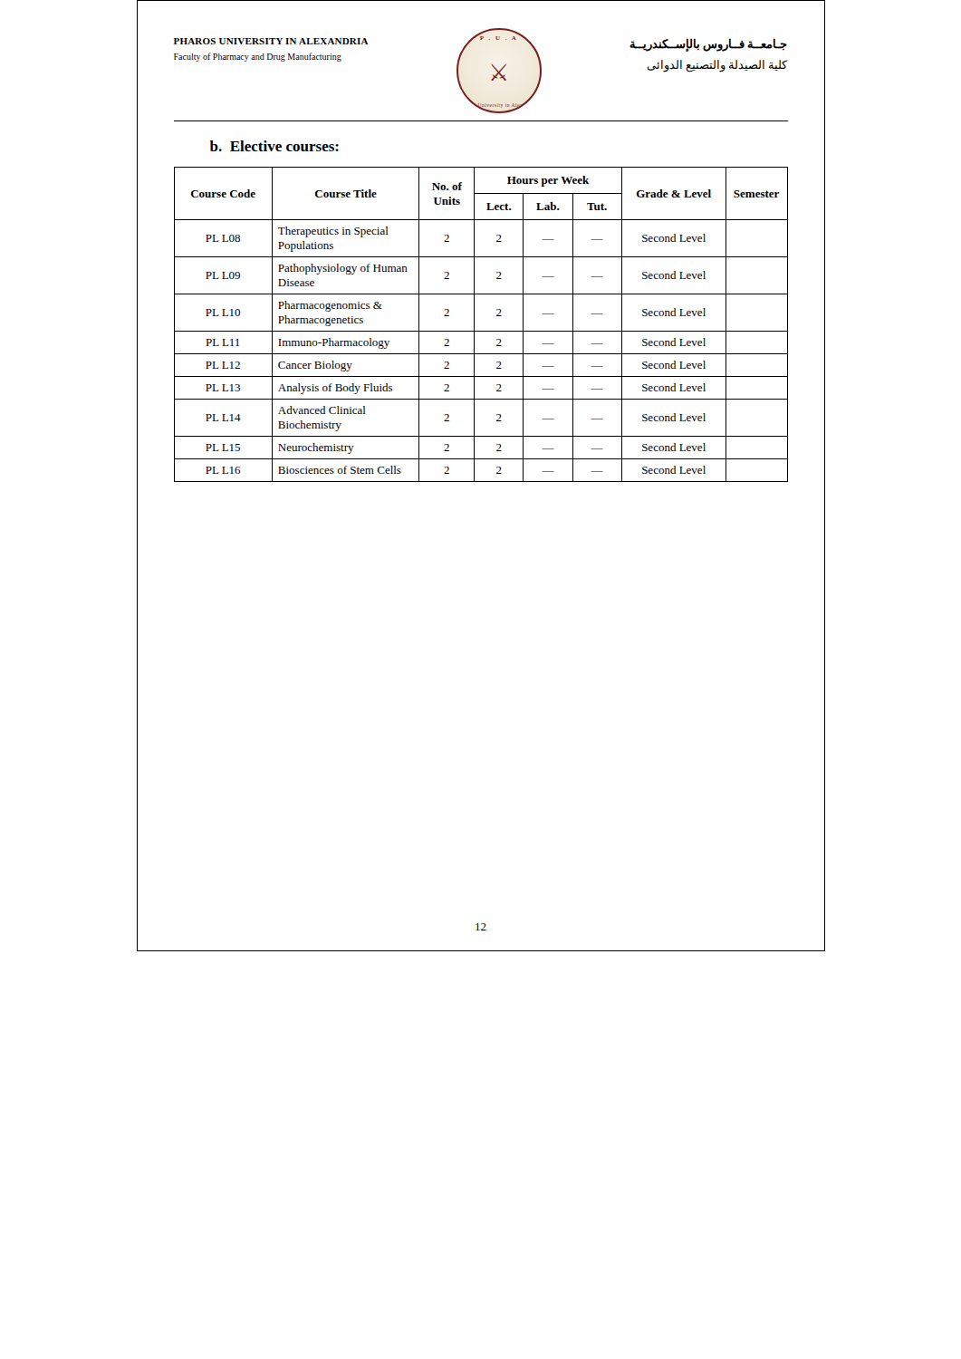PHAROS UNIVERSITY IN ALEXANDRIA
Faculty of Pharmacy and Drug Manufacturing
P . U . A ⚔ Pharos University in Alexandria
جـامعــة فــاروس بالإســكندريــة
كلية الصيدلة والتصنيع الدوائى
b. Elective courses:
| Course Code | Course Title | No. of Units | Hours per Week | Grade & Level | Semester |
| --- | --- | --- | --- | --- | --- |
| Lect. | Lab. | Tut. |
| PL L08 | Therapeutics in Special Populations | 2 | 2 | — | — | Second Level | |
| PL L09 | Pathophysiology of Human Disease | 2 | 2 | — | — | Second Level | |
| PL L10 | Pharmacogenomics & Pharmacogenetics | 2 | 2 | — | — | Second Level | |
| PL L11 | Immuno-Pharmacology | 2 | 2 | — | — | Second Level | |
| PL L12 | Cancer Biology | 2 | 2 | — | — | Second Level | |
| PL L13 | Analysis of Body Fluids | 2 | 2 | — | — | Second Level | |
| PL L14 | Advanced Clinical Biochemistry | 2 | 2 | — | — | Second Level | |
| PL L15 | Neurochemistry | 2 | 2 | — | — | Second Level | |
| PL L16 | Biosciences of Stem Cells | 2 | 2 | — | — | Second Level | |
12